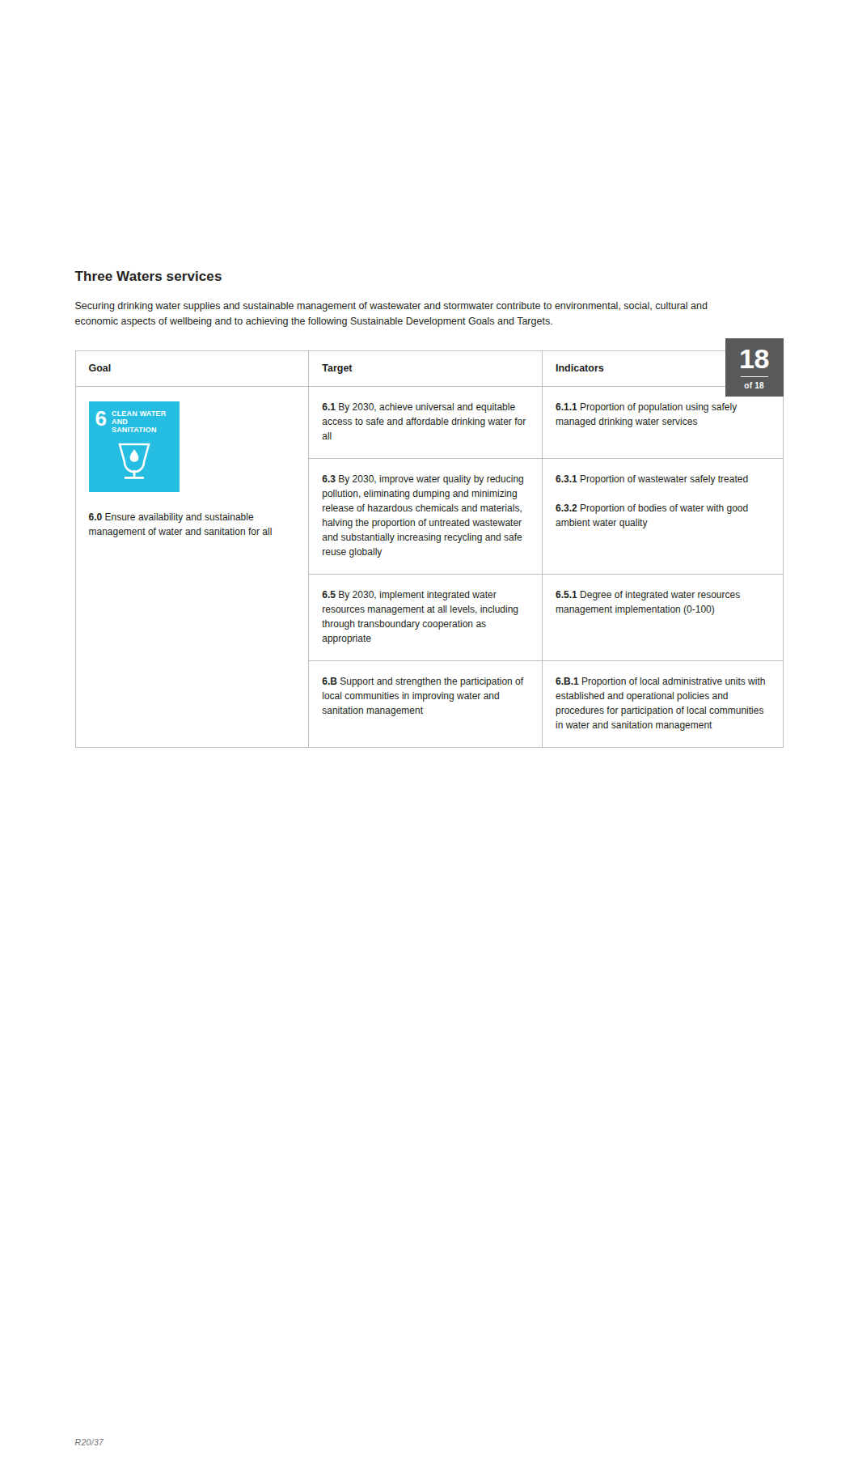18
of 18
Three Waters services
Securing drinking water supplies and sustainable management of wastewater and stormwater contribute to environmental, social, cultural and economic aspects of wellbeing and to achieving the following Sustainable Development Goals and Targets.
| Goal | Target | Indicators |
| --- | --- | --- |
| 6 Clean water and sanitation 6.0 Ensure availability and sustainable management of water and sanitation for all | 6.1 By 2030, achieve universal and equitable access to safe and affordable drinking water for all | 6.1.1 Proportion of population using safely managed drinking water services |
| 6.3 By 2030, improve water quality by reducing pollution, eliminating dumping and minimizing release of hazardous chemicals and materials, halving the proportion of untreated wastewater and substantially increasing recycling and safe reuse globally | 6.3.1 Proportion of wastewater safely treated 6.3.2 Proportion of bodies of water with good ambient water quality |
| 6.5 By 2030, implement integrated water resources management at all levels, including through transboundary cooperation as appropriate | 6.5.1 Degree of integrated water resources management implementation (0-100) |
| 6.B Support and strengthen the participation of local communities in improving water and sanitation management | 6.B.1 Proportion of local administrative units with established and operational policies and procedures for participation of local communities in water and sanitation management |
R20/37